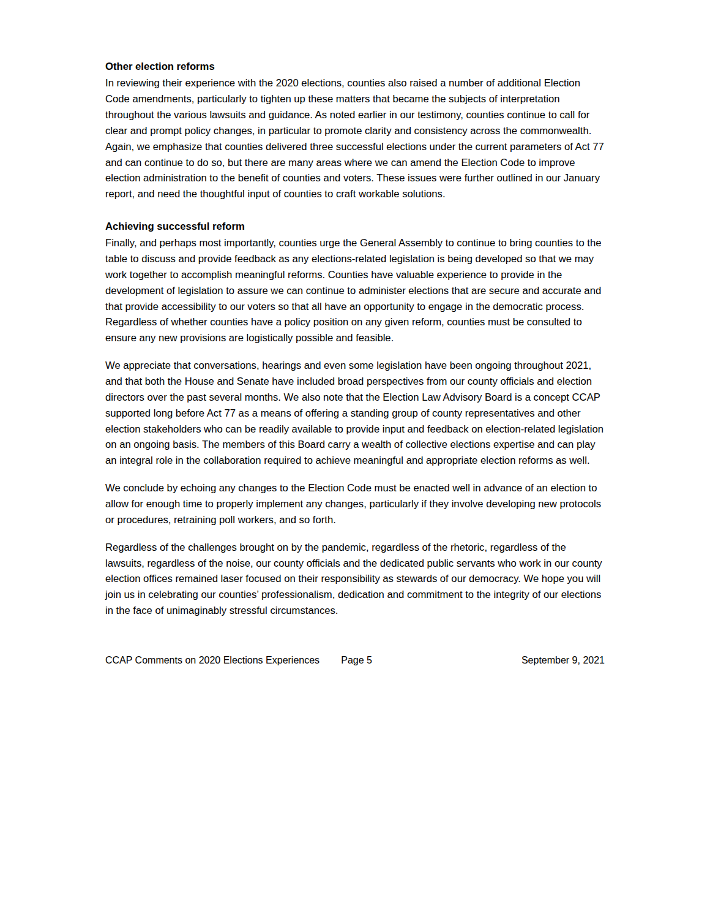Other election reforms
In reviewing their experience with the 2020 elections, counties also raised a number of additional Election Code amendments, particularly to tighten up these matters that became the subjects of interpretation throughout the various lawsuits and guidance. As noted earlier in our testimony, counties continue to call for clear and prompt policy changes, in particular to promote clarity and consistency across the commonwealth. Again, we emphasize that counties delivered three successful elections under the current parameters of Act 77 and can continue to do so, but there are many areas where we can amend the Election Code to improve election administration to the benefit of counties and voters. These issues were further outlined in our January report, and need the thoughtful input of counties to craft workable solutions.
Achieving successful reform
Finally, and perhaps most importantly, counties urge the General Assembly to continue to bring counties to the table to discuss and provide feedback as any elections-related legislation is being developed so that we may work together to accomplish meaningful reforms. Counties have valuable experience to provide in the development of legislation to assure we can continue to administer elections that are secure and accurate and that provide accessibility to our voters so that all have an opportunity to engage in the democratic process. Regardless of whether counties have a policy position on any given reform, counties must be consulted to ensure any new provisions are logistically possible and feasible.
We appreciate that conversations, hearings and even some legislation have been ongoing throughout 2021, and that both the House and Senate have included broad perspectives from our county officials and election directors over the past several months. We also note that the Election Law Advisory Board is a concept CCAP supported long before Act 77 as a means of offering a standing group of county representatives and other election stakeholders who can be readily available to provide input and feedback on election-related legislation on an ongoing basis. The members of this Board carry a wealth of collective elections expertise and can play an integral role in the collaboration required to achieve meaningful and appropriate election reforms as well.
We conclude by echoing any changes to the Election Code must be enacted well in advance of an election to allow for enough time to properly implement any changes, particularly if they involve developing new protocols or procedures, retraining poll workers, and so forth.
Regardless of the challenges brought on by the pandemic, regardless of the rhetoric, regardless of the lawsuits, regardless of the noise, our county officials and the dedicated public servants who work in our county election offices remained laser focused on their responsibility as stewards of our democracy. We hope you will join us in celebrating our counties’ professionalism, dedication and commitment to the integrity of our elections in the face of unimaginably stressful circumstances.
CCAP Comments on 2020 Elections ExperiencesPage 5
September 9, 2021